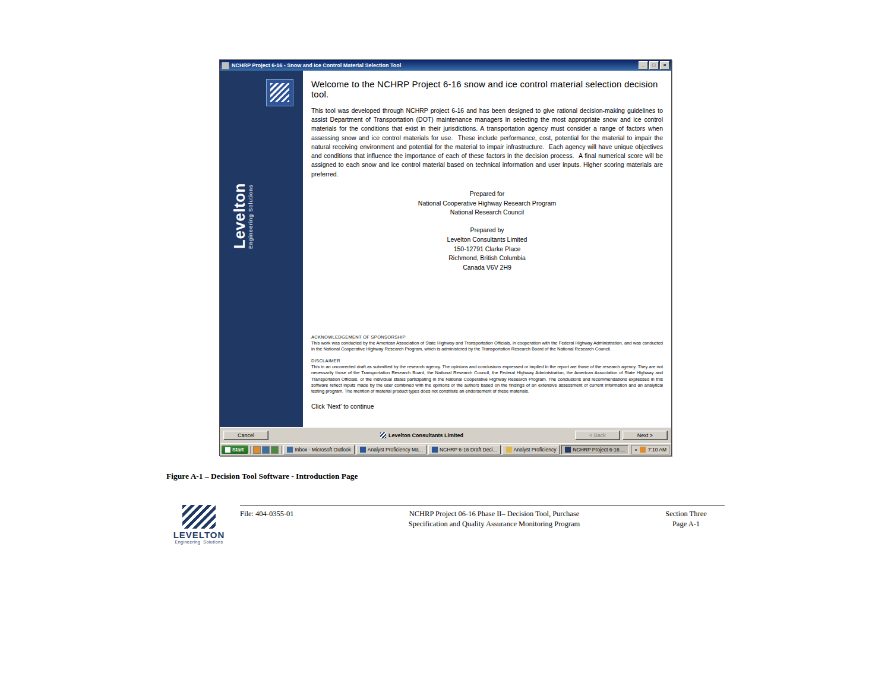NCHRP Project 6-16 - Snow and Ice Control Material Selection Tool
_□×
Levelton Engineering Solutions
Welcome to the NCHRP Project 6-16 snow and ice control material selection decision tool.
This tool was developed through NCHRP project 6-16 and has been designed to give rational decision-making guidelines to assist Department of Transportation (DOT) maintenance managers in selecting the most appropriate snow and ice control materials for the conditions that exist in their jurisdictions. A transportation agency must consider a range of factors when assessing snow and ice control materials for use. These include performance, cost, potential for the material to impair the natural receiving environment and potential for the material to impair infrastructure. Each agency will have unique objectives and conditions that influence the importance of each of these factors in the decision process. A final numerical score will be assigned to each snow and ice control material based on technical information and user inputs. Higher scoring materials are preferred.
Prepared for
National Cooperative Highway Research Program
National Research Council
Prepared by
Levelton Consultants Limited
150-12791 Clarke Place
Richmond, British Columbia
Canada V6V 2H9
ACKNOWLEDGEMENT OF SPONSORSHIP
This work was conducted by the American Association of State Highway and Transportation Officials, in cooperation with the Federal Highway Administration, and was conducted in the National Cooperative Highway Research Program, which is administered by the Transportation Research Board of the National Research Council.
DISCLAIMER
This in an uncorrected draft as submitted by the research agency. The opinions and conclusions expressed or implied in the report are those of the research agency. They are not necessarily those of the Transportation Research Board, the National Research Council, the Federal Highway Administration, the American Association of State Highway and Transportation Officials, or the individual states participating in the National Cooperative Highway Research Program. The conclusions and recommendations expressed in this software reflect inputs made by the user combined with the opinions of the authors based on the findings of an extensive assessment of current information and an analytical testing program. The mention of material product types does not constitute an endorsement of these materials.
Click 'Next' to continue
Cancel
Levelton Consultants Limited
< Back
Next >
Start
Inbox - Microsoft Outlook
Analyst Proficiency Ma...
NCHRP 6-16 Draft Deci...
Analyst Proficiency
NCHRP Project 6-16 ...
« 7:10 AM
Figure A-1 – Decision Tool Software - Introduction Page
LEVELTON
Engineering Solutions
File: 404-0355-01
NCHRP Project 06-16 Phase II– Decision Tool, Purchase
Specification and Quality Assurance Monitoring Program
Section Three
Page A-1